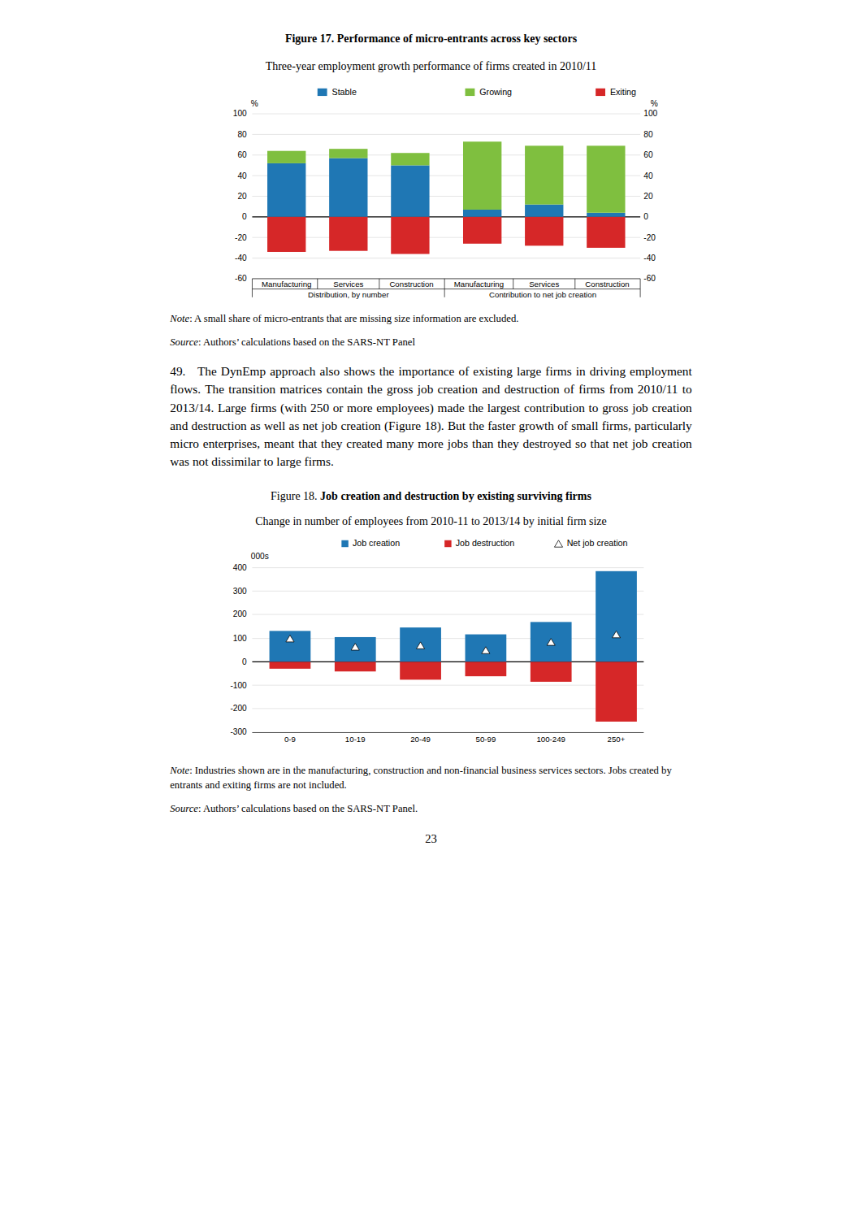Figure 17. Performance of micro-entrants across key sectors
Three-year employment growth performance of firms created in 2010/11
Stable Growing Exiting % % 100 80 60 40 20 0 -20 -40 -60 100 80 60 40 20 0 -20 -40 -60 Manufacturing Services Construction Manufacturing Services Construction Distribution, by number Contribution to net job creation
Note: A small share of micro-entrants that are missing size information are excluded.
Source: Authors’ calculations based on the SARS-NT Panel
49. The DynEmp approach also shows the importance of existing large firms in driving employment flows. The transition matrices contain the gross job creation and destruction of firms from 2010/11 to 2013/14. Large firms (with 250 or more employees) made the largest contribution to gross job creation and destruction as well as net job creation (Figure 18). But the faster growth of small firms, particularly micro enterprises, meant that they created many more jobs than they destroyed so that net job creation was not dissimilar to large firms.
Figure 18. Job creation and destruction by existing surviving firms
Change in number of employees from 2010-11 to 2013/14 by initial firm size
Job creation Job destruction Net job creation 000s 400 300 200 100 0 -100 -200 -300 0-9 10-19 20-49 50-99 100-249 250+
Note: Industries shown are in the manufacturing, construction and non-financial business services sectors. Jobs created by entrants and exiting firms are not included.
Source: Authors’ calculations based on the SARS-NT Panel.
23